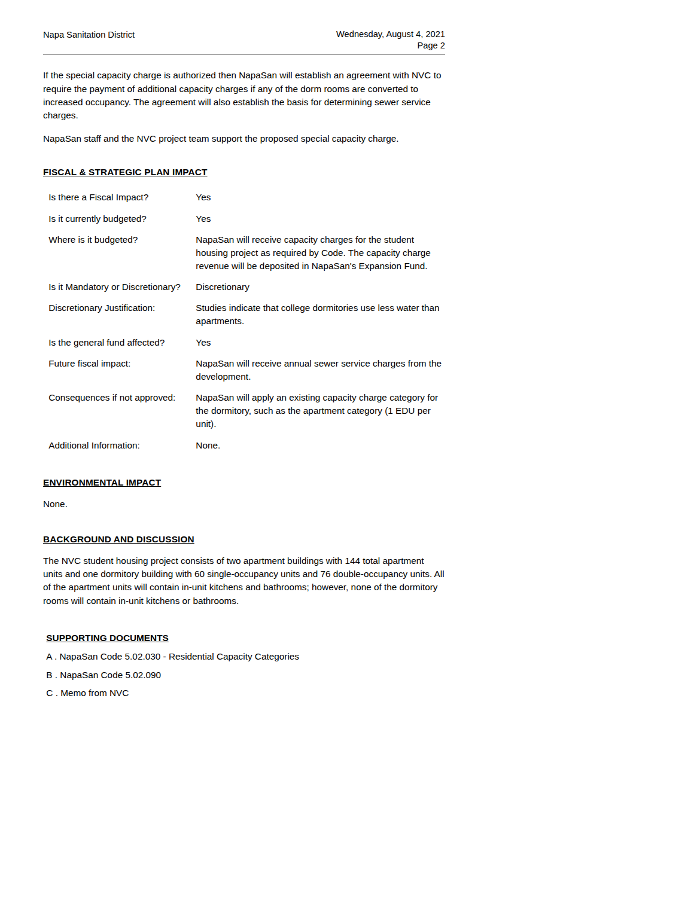Napa Sanitation District
Wednesday, August 4, 2021
Page 2
If the special capacity charge is authorized then NapaSan will establish an agreement with NVC to require the payment of additional capacity charges if any of the dorm rooms are converted to increased occupancy. The agreement will also establish the basis for determining sewer service charges.
NapaSan staff and the NVC project team support the proposed special capacity charge.
FISCAL & STRATEGIC PLAN IMPACT
| Is there a Fiscal Impact? | Yes |
| Is it currently budgeted? | Yes |
| Where is it budgeted? | NapaSan will receive capacity charges for the student housing project as required by Code. The capacity charge revenue will be deposited in NapaSan's Expansion Fund. |
| Is it Mandatory or Discretionary? | Discretionary |
| Discretionary Justification: | Studies indicate that college dormitories use less water than apartments. |
| Is the general fund affected? | Yes |
| Future fiscal impact: | NapaSan will receive annual sewer service charges from the development. |
| Consequences if not approved: | NapaSan will apply an existing capacity charge category for the dormitory, such as the apartment category (1 EDU per unit). |
| Additional Information: | None. |
ENVIRONMENTAL IMPACT
None.
BACKGROUND AND DISCUSSION
The NVC student housing project consists of two apartment buildings with 144 total apartment units and one dormitory building with 60 single-occupancy units and 76 double-occupancy units. All of the apartment units will contain in-unit kitchens and bathrooms; however, none of the dormitory rooms will contain in-unit kitchens or bathrooms.
SUPPORTING DOCUMENTS
A . NapaSan Code 5.02.030 - Residential Capacity Categories
B . NapaSan Code 5.02.090
C . Memo from NVC